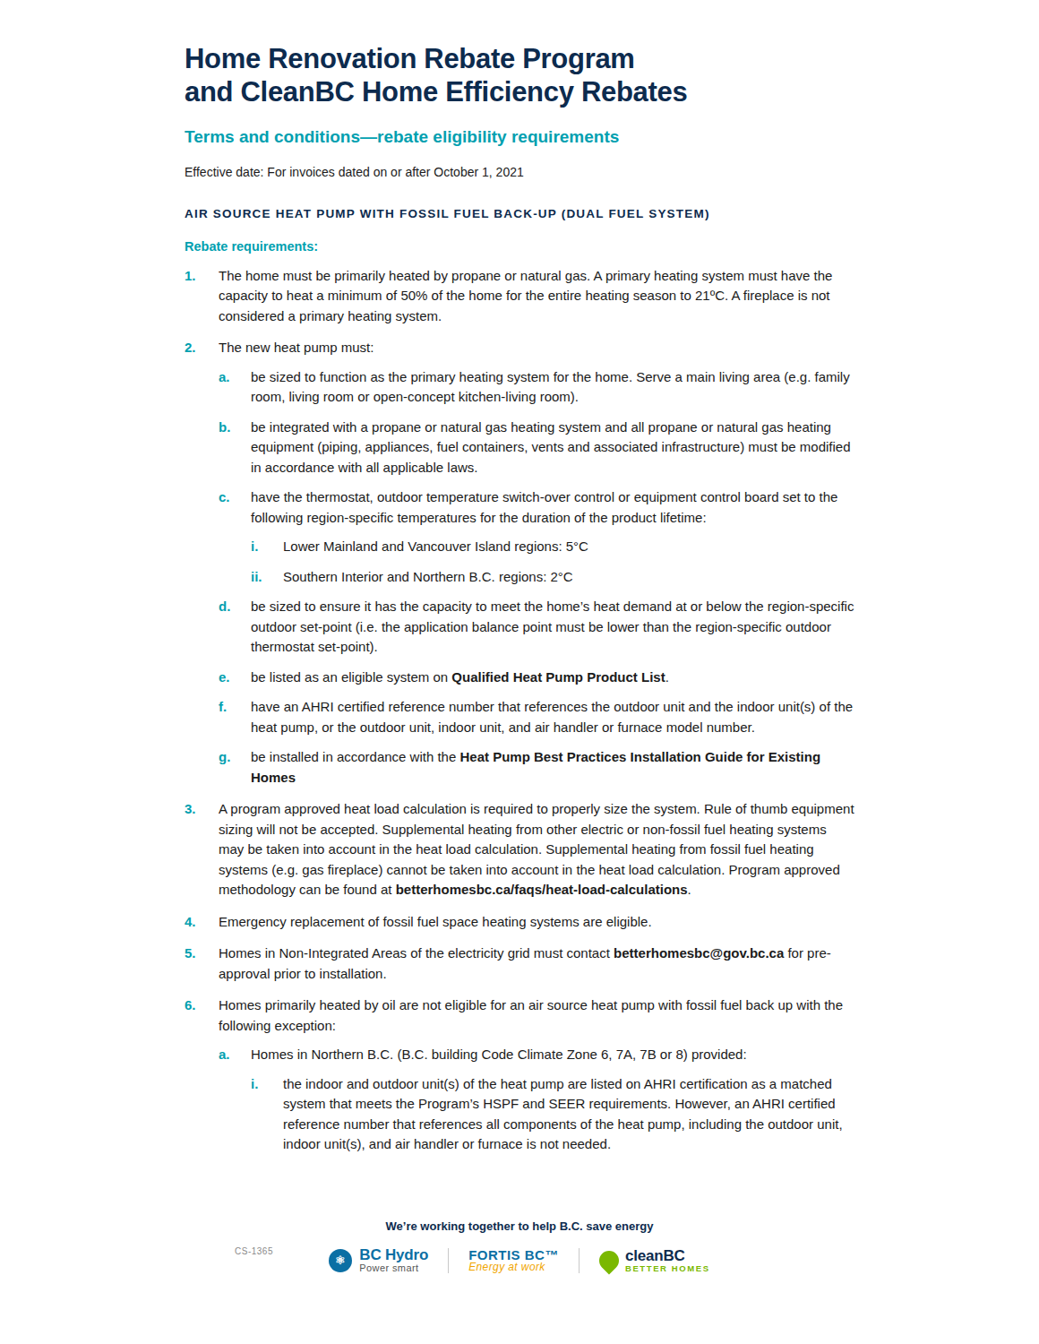Home Renovation Rebate Program
and CleanBC Home Efficiency Rebates
Terms and conditions—rebate eligibility requirements
Effective date: For invoices dated on or after October 1, 2021
Air source heat pump with fossil fuel back-up (dual fuel system)
Rebate requirements:
The home must be primarily heated by propane or natural gas. A primary heating system must have the capacity to heat a minimum of 50% of the home for the entire heating season to 21ºC. A fireplace is not considered a primary heating system.
The new heat pump must:
be sized to function as the primary heating system for the home. Serve a main living area (e.g. family room, living room or open-concept kitchen-living room).
be integrated with a propane or natural gas heating system and all propane or natural gas heating equipment (piping, appliances, fuel containers, vents and associated infrastructure) must be modified in accordance with all applicable laws.
have the thermostat, outdoor temperature switch-over control or equipment control board set to the following region-specific temperatures for the duration of the product lifetime:
Lower Mainland and Vancouver Island regions: 5°C
Southern Interior and Northern B.C. regions: 2°C
be sized to ensure it has the capacity to meet the home’s heat demand at or below the region-specific outdoor set-point (i.e. the application balance point must be lower than the region-specific outdoor thermostat set-point).
be listed as an eligible system on Qualified Heat Pump Product List.
have an AHRI certified reference number that references the outdoor unit and the indoor unit(s) of the heat pump, or the outdoor unit, indoor unit, and air handler or furnace model number.
be installed in accordance with the Heat Pump Best Practices Installation Guide for Existing Homes
A program approved heat load calculation is required to properly size the system. Rule of thumb equipment sizing will not be accepted. Supplemental heating from other electric or non-fossil fuel heating systems may be taken into account in the heat load calculation. Supplemental heating from fossil fuel heating systems (e.g. gas fireplace) cannot be taken into account in the heat load calculation. Program approved methodology can be found at betterhomesbc.ca/faqs/heat-load-calculations.
Emergency replacement of fossil fuel space heating systems are eligible.
Homes in Non-Integrated Areas of the electricity grid must contact betterhomesbc@gov.bc.ca for pre-approval prior to installation.
Homes primarily heated by oil are not eligible for an air source heat pump with fossil fuel back up with the following exception:
Homes in Northern B.C. (B.C. building Code Climate Zone 6, 7A, 7B or 8) provided:
the indoor and outdoor unit(s) of the heat pump are listed on AHRI certification as a matched system that meets the Program’s HSPF and SEER requirements. However, an AHRI certified reference number that references all components of the heat pump, including the outdoor unit, indoor unit(s), and air handler or furnace is not needed.
We’re working together to help B.C. save energy
⚛
BC Hydro
Power smart
FORTIS BC™
Energy at work
cleanBC
BETTER HOMES
CS-1365